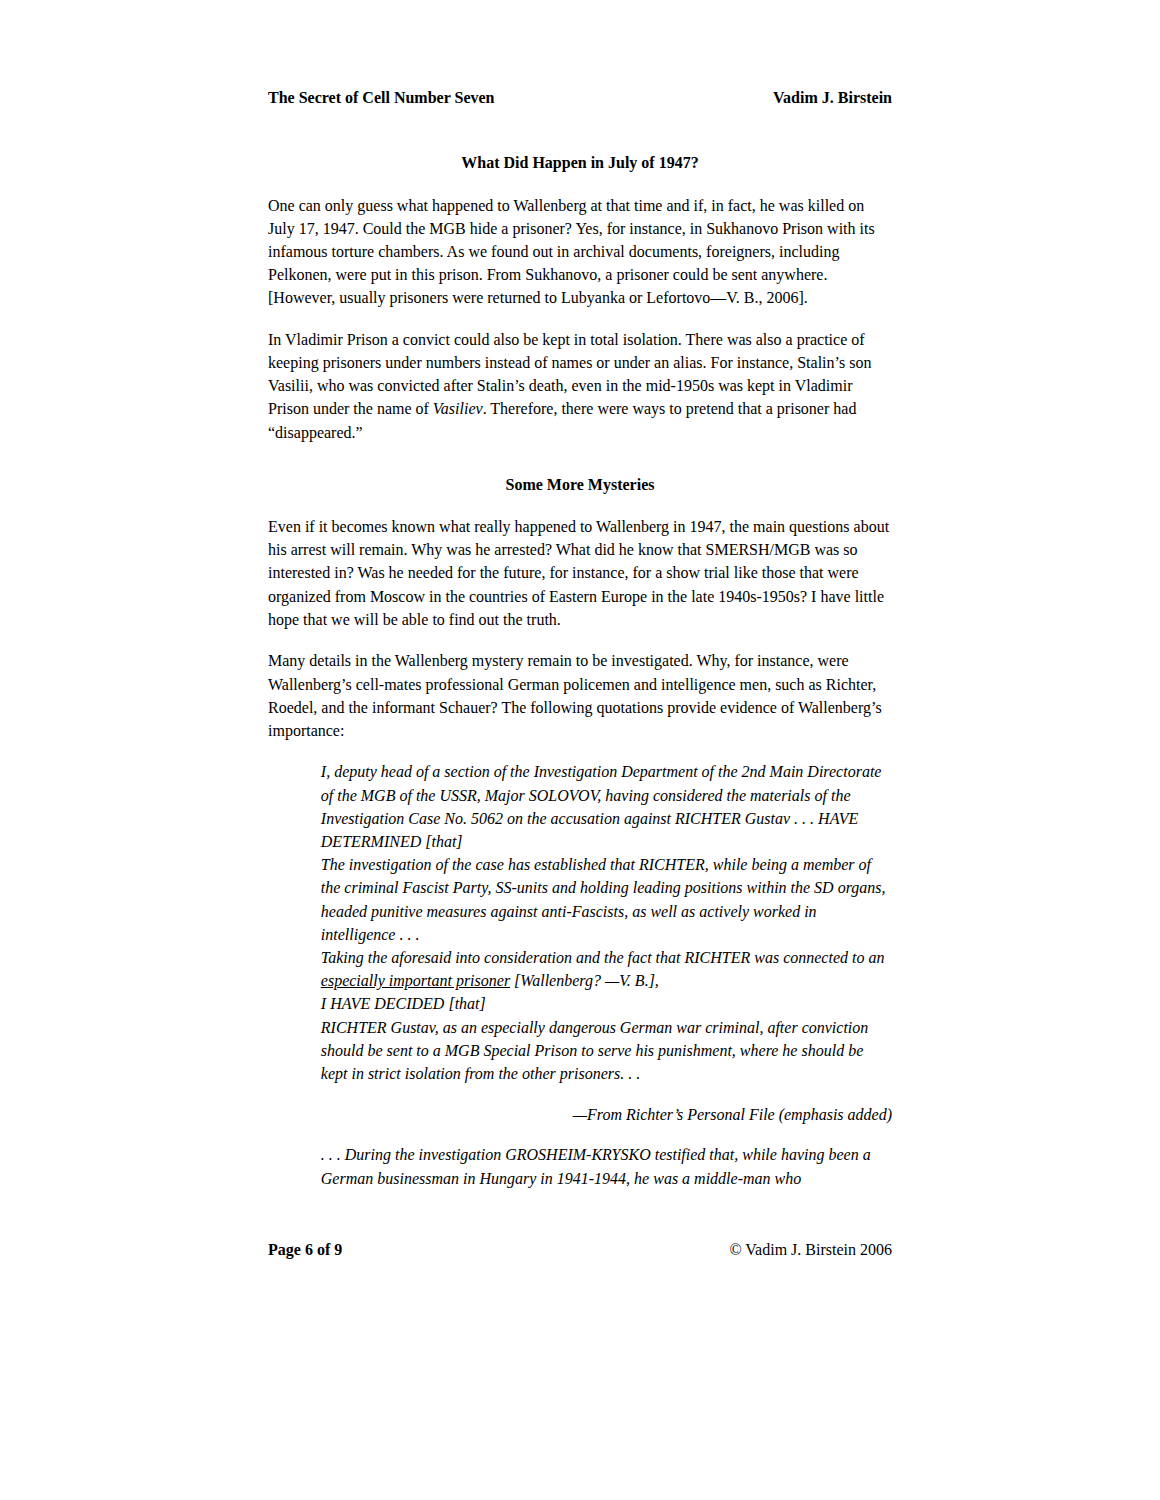The Secret of Cell Number Seven
Vadim J. Birstein
What Did Happen in July of 1947?
One can only guess what happened to Wallenberg at that time and if, in fact, he was killed on July 17, 1947. Could the MGB hide a prisoner? Yes, for instance, in Sukhanovo Prison with its infamous torture chambers. As we found out in archival documents, foreigners, including Pelkonen, were put in this prison. From Sukhanovo, a prisoner could be sent anywhere. [However, usually prisoners were returned to Lubyanka or Lefortovo—V. B., 2006].
In Vladimir Prison a convict could also be kept in total isolation. There was also a practice of keeping prisoners under numbers instead of names or under an alias. For instance, Stalin’s son Vasilii, who was convicted after Stalin’s death, even in the mid-1950s was kept in Vladimir Prison under the name of Vasiliev. Therefore, there were ways to pretend that a prisoner had “disappeared.”
Some More Mysteries
Even if it becomes known what really happened to Wallenberg in 1947, the main questions about his arrest will remain. Why was he arrested? What did he know that SMERSH/MGB was so interested in? Was he needed for the future, for instance, for a show trial like those that were organized from Moscow in the countries of Eastern Europe in the late 1940s-1950s? I have little hope that we will be able to find out the truth.
Many details in the Wallenberg mystery remain to be investigated. Why, for instance, were Wallenberg’s cell-mates professional German policemen and intelligence men, such as Richter, Roedel, and the informant Schauer? The following quotations provide evidence of Wallenberg’s importance:
I, deputy head of a section of the Investigation Department of the 2nd Main Directorate of the MGB of the USSR, Major SOLOVOV, having considered the materials of the Investigation Case No. 5062 on the accusation against RICHTER Gustav . . . HAVE DETERMINED [that]
The investigation of the case has established that RICHTER, while being a member of the criminal Fascist Party, SS-units and holding leading positions within the SD organs, headed punitive measures against anti-Fascists, as well as actively worked in intelligence . . .
Taking the aforesaid into consideration and the fact that RICHTER was connected to an especially important prisoner [Wallenberg? —V. B.],
I HAVE DECIDED [that]
RICHTER Gustav, as an especially dangerous German war criminal, after conviction should be sent to a MGB Special Prison to serve his punishment, where he should be kept in strict isolation from the other prisoners. . .
—From Richter’s Personal File (emphasis added)
. . . During the investigation GROSHEIM-KRYSKO testified that, while having been a German businessman in Hungary in 1941-1944, he was a middle-man who
Page 6 of 9
© Vadim J. Birstein 2006